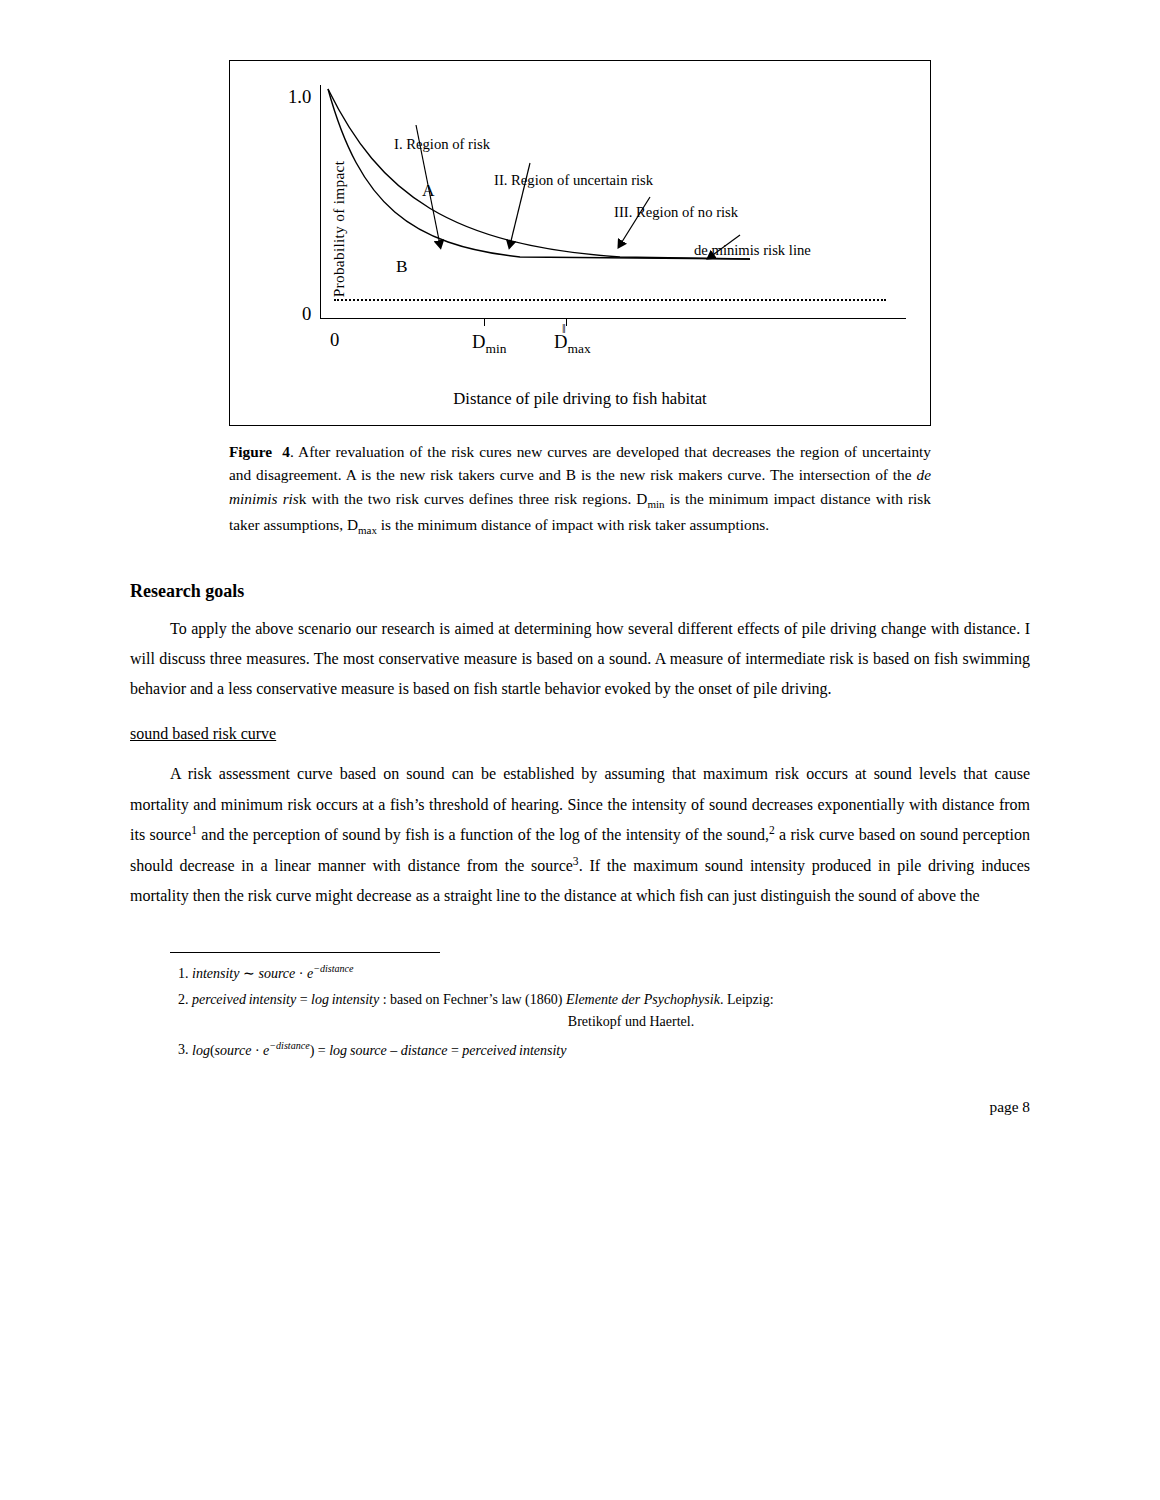Probability of impact
1.0
0
0
I. Region of risk
II. Region of uncertain risk
III. Region of no risk
de minimis risk line
A
B
‖
Dmin
Dmax
Distance of pile driving to fish habitat
Figure 4. After revaluation of the risk cures new curves are developed that decreases the region of uncertainty and disagreement. A is the new risk takers curve and B is the new risk makers curve. The intersection of the de minimis risk with the two risk curves defines three risk regions. Dmin is the minimum impact distance with risk taker assumptions, Dmax is the minimum distance of impact with risk taker assumptions.
Research goals
To apply the above scenario our research is aimed at determining how several different effects of pile driving change with distance. I will discuss three measures. The most conservative measure is based on a sound. A measure of intermediate risk is based on fish swimming behavior and a less conservative measure is based on fish startle behavior evoked by the onset of pile driving.
sound based risk curve
A risk assessment curve based on sound can be established by assuming that maximum risk occurs at sound levels that cause mortality and minimum risk occurs at a fish’s threshold of hearing. Since the intensity of sound decreases exponentially with distance from its source1 and the perception of sound by fish is a function of the log of the intensity of the sound,2 a risk curve based on sound perception should decrease in a linear manner with distance from the source3. If the maximum sound intensity produced in pile driving induces mortality then the risk curve might decrease as a straight line to the distance at which fish can just distinguish the sound of above the
intensity ∼ source · e−distance
perceived intensity = log intensity : based on Fechner’s law (1860) Elemente der Psychophysik. Leipzig: Bretikopf und Haertel.
log(source · e−distance) = log source – distance = perceived intensity
page 8